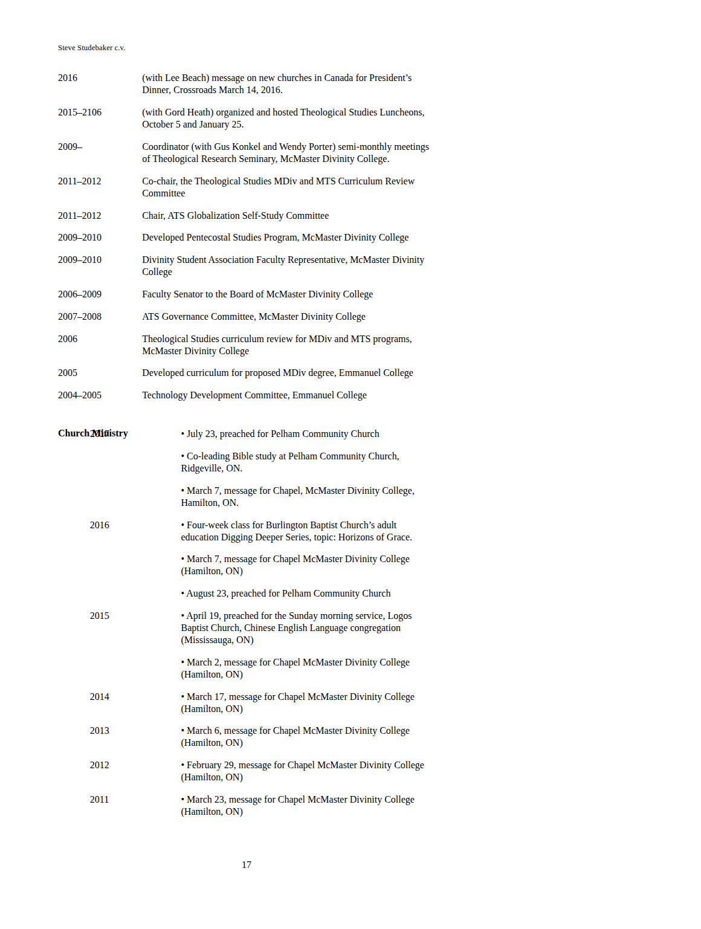Steve Studebaker c.v.
| 2016 | (with Lee Beach) message on new churches in Canada for President’s Dinner, Crossroads March 14, 2016. |
| 2015–2106 | (with Gord Heath) organized and hosted Theological Studies Luncheons, October 5 and January 25. |
| 2009– | Coordinator (with Gus Konkel and Wendy Porter) semi-monthly meetings of Theological Research Seminary, McMaster Divinity College. |
| 2011–2012 | Co-chair, the Theological Studies MDiv and MTS Curriculum Review Committee |
| 2011–2012 | Chair, ATS Globalization Self-Study Committee |
| 2009–2010 | Developed Pentecostal Studies Program, McMaster Divinity College |
| 2009–2010 | Divinity Student Association Faculty Representative, McMaster Divinity College |
| 2006–2009 | Faculty Senator to the Board of McMaster Divinity College |
| 2007–2008 | ATS Governance Committee, McMaster Divinity College |
| 2006 | Theological Studies curriculum review for MDiv and MTS programs, McMaster Divinity College |
| 2005 | Developed curriculum for proposed MDiv degree, Emmanuel College |
| 2004–2005 | Technology Development Committee, Emmanuel College |
Church Ministry
| 2017 | • July 23, preached for Pelham Community Church • Co-leading Bible study at Pelham Community Church, Ridgeville, ON. • March 7, message for Chapel, McMaster Divinity College, Hamilton, ON. |
| 2016 | • Four-week class for Burlington Baptist Church’s adult education Digging Deeper Series, topic: Horizons of Grace. • March 7, message for Chapel McMaster Divinity College (Hamilton, ON) • August 23, preached for Pelham Community Church |
| 2015 | • April 19, preached for the Sunday morning service, Logos Baptist Church, Chinese English Language congregation (Mississauga, ON) • March 2, message for Chapel McMaster Divinity College (Hamilton, ON) |
| 2014 | • March 17, message for Chapel McMaster Divinity College (Hamilton, ON) |
| 2013 | • March 6, message for Chapel McMaster Divinity College (Hamilton, ON) |
| 2012 | • February 29, message for Chapel McMaster Divinity College (Hamilton, ON) |
| 2011 | • March 23, message for Chapel McMaster Divinity College (Hamilton, ON) |
17